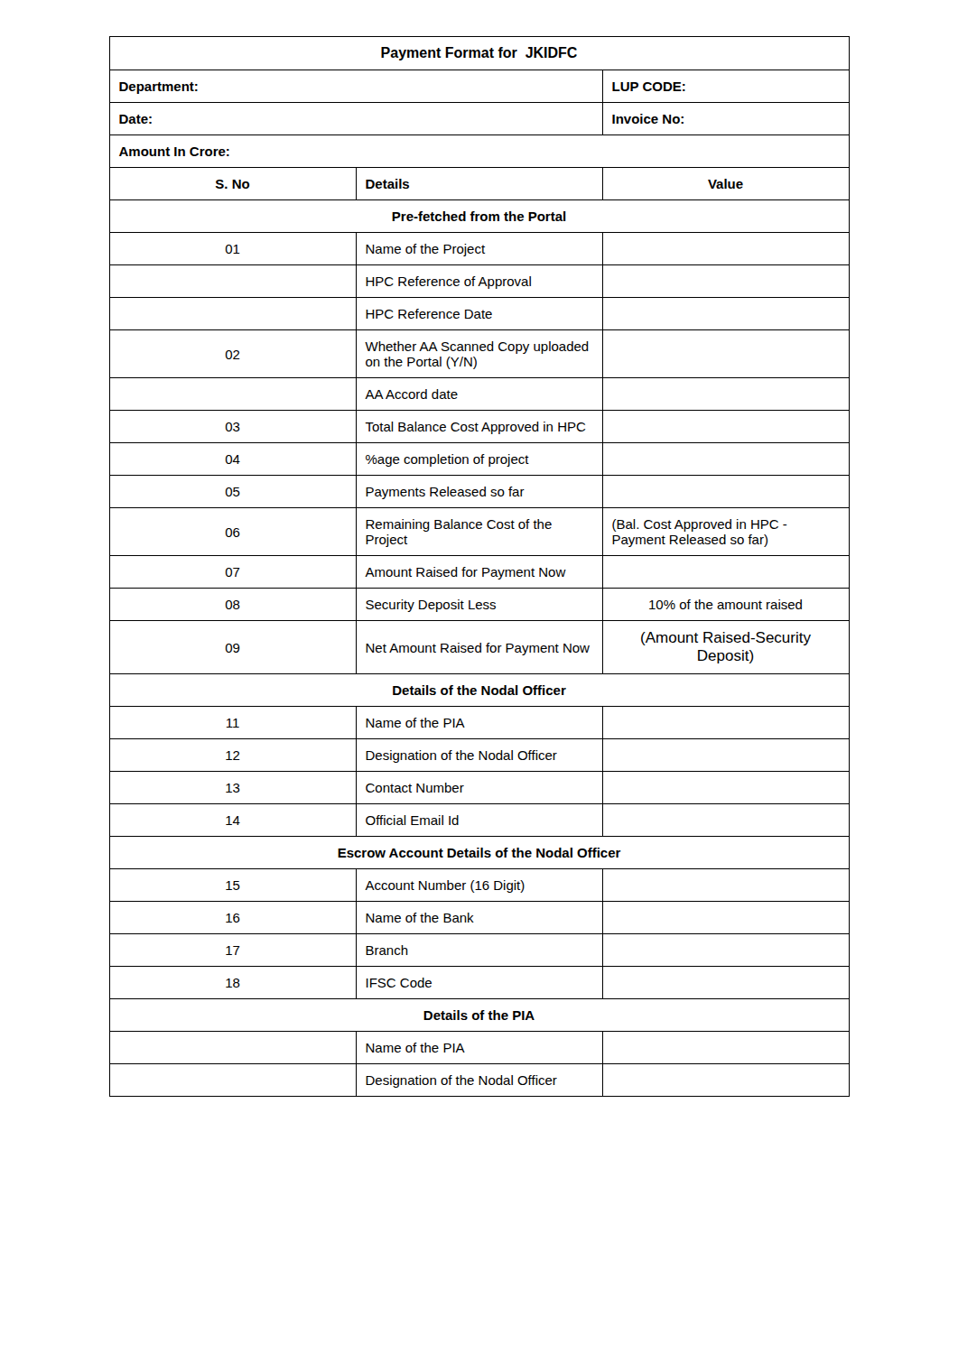| Payment Format for JKIDFC |
| Department: | LUP CODE: |
| Date: | Invoice No: |
| Amount In Crore: |
| S. No | Details | Value |
| Pre-fetched from the Portal |
| 01 | Name of the Project | |
| | HPC Reference of Approval | |
| | HPC Reference Date | |
| 02 | Whether AA Scanned Copy uploaded on the Portal (Y/N) | |
| | AA Accord date | |
| 03 | Total Balance Cost Approved in HPC | |
| 04 | %age completion of project | |
| 05 | Payments Released so far | |
| 06 | Remaining Balance Cost of the Project | (Bal. Cost Approved in HPC - Payment Released so far) |
| 07 | Amount Raised for Payment Now | |
| 08 | Security Deposit Less | 10% of the amount raised |
| 09 | Net Amount Raised for Payment Now | (Amount Raised-Security Deposit) |
| Details of the Nodal Officer |
| 11 | Name of the PIA | |
| 12 | Designation of the Nodal Officer | |
| 13 | Contact Number | |
| 14 | Official Email Id | |
| Escrow Account Details of the Nodal Officer |
| 15 | Account Number (16 Digit) | |
| 16 | Name of the Bank | |
| 17 | Branch | |
| 18 | IFSC Code | |
| Details of the PIA |
| | Name of the PIA | |
| | Designation of the Nodal Officer | |